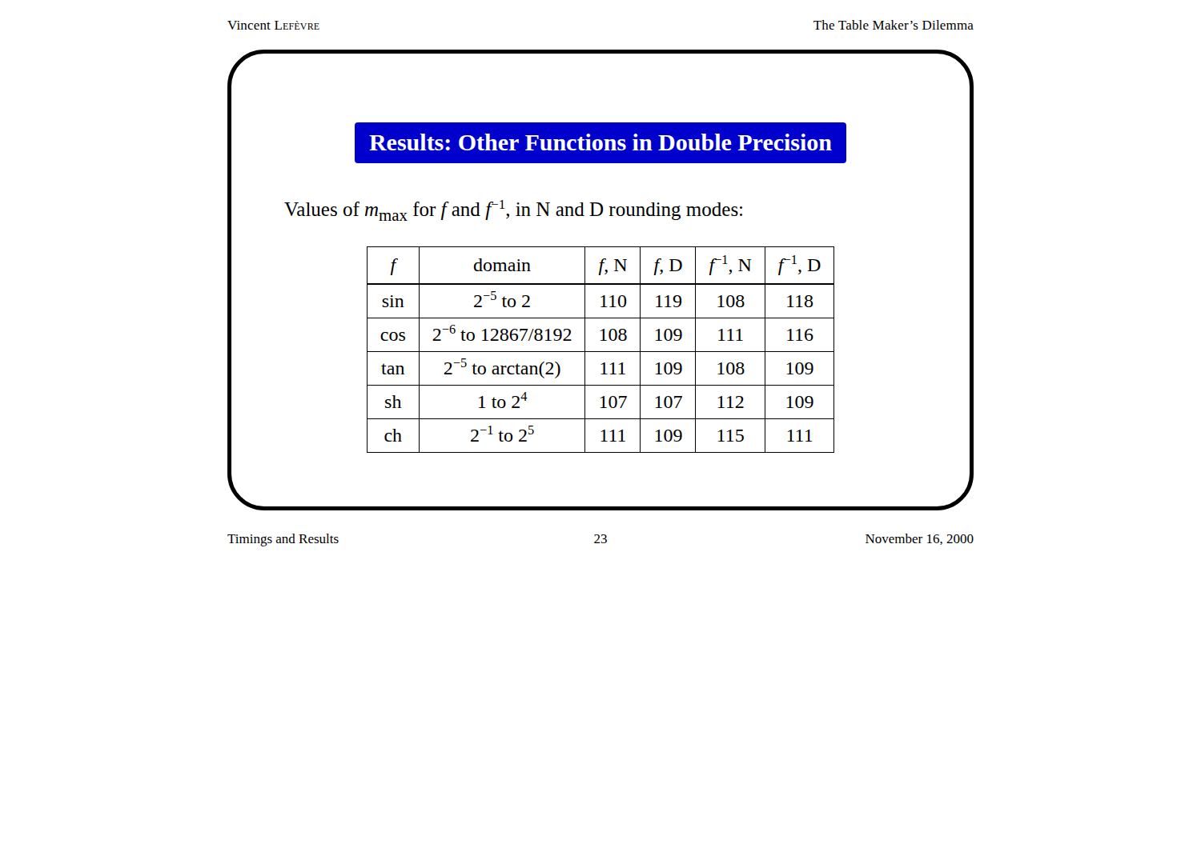Vincent Lefèvre
The Table Maker’s Dilemma
Results: Other Functions in Double Precision
Values of mmax for f and f−1, in N and D rounding modes:
| f | domain | f , N | f , D | f −1 , N | f −1 , D |
| --- | --- | --- | --- | --- | --- |
| sin | 2 −5 to 2 | 110 | 119 | 108 | 118 |
| cos | 2 −6 to 12867/8192 | 108 | 109 | 111 | 116 |
| tan | 2 −5 to arctan(2) | 111 | 109 | 108 | 109 |
| sh | 1 to 2 4 | 107 | 107 | 112 | 109 |
| ch | 2 −1 to 2 5 | 111 | 109 | 115 | 111 |
Timings and Results
23
November 16, 2000